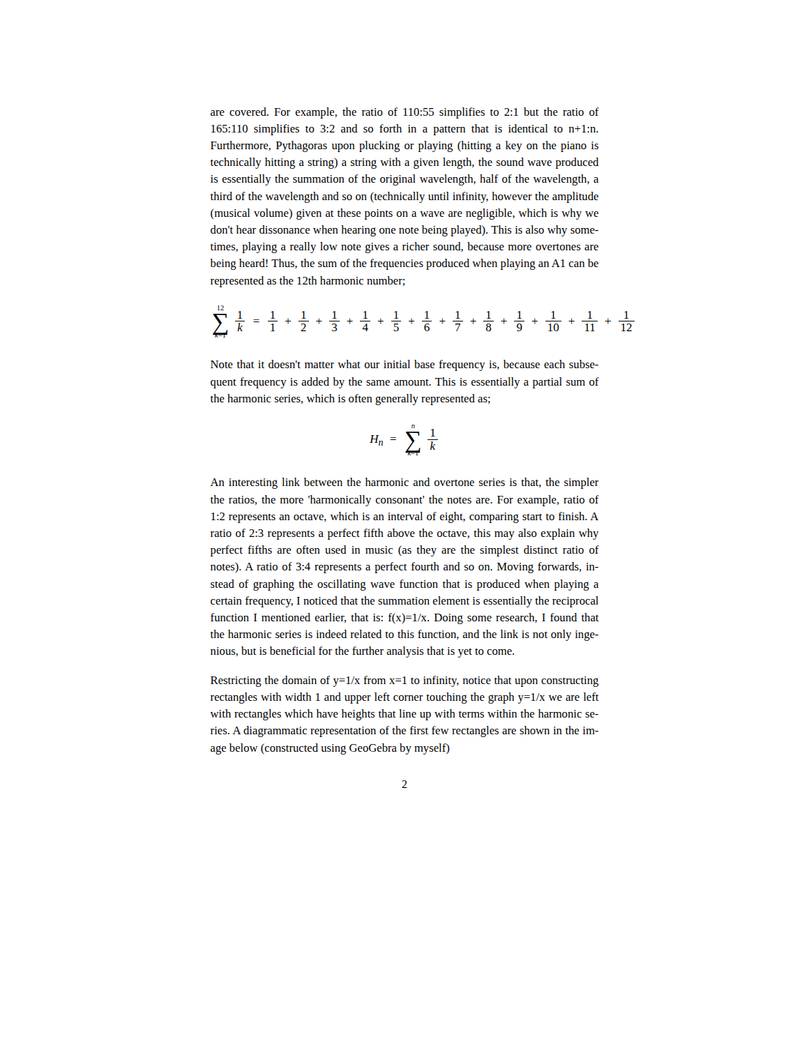are covered. For example, the ratio of 110:55 simplifies to 2:1 but the ratio of 165:110 simplifies to 3:2 and so forth in a pattern that is identical to n+1:n. Furthermore, Pythagoras upon plucking or playing (hitting a key on the piano is technically hitting a string) a string with a given length, the sound wave produced is essentially the summation of the original wavelength, half of the wavelength, a third of the wavelength and so on (technically until infinity, however the amplitude (musical volume) given at these points on a wave are negligible, which is why we don't hear dissonance when hearing one note being played). This is also why sometimes, playing a really low note gives a richer sound, because more overtones are being heard! Thus, the sum of the frequencies produced when playing an A1 can be represented as the 12th harmonic number;
12∑k=1 1 k = 11 + 12 + 13 + 14 + 15 + 16 + 17 + 18 + 19 + 110 + 111 + 112
Note that it doesn't matter what our initial base frequency is, because each subsequent frequency is added by the same amount. This is essentially a partial sum of the harmonic series, which is often generally represented as;
Hn = n∑k=1 1 k
An interesting link between the harmonic and overtone series is that, the simpler the ratios, the more 'harmonically consonant' the notes are. For example, ratio of 1:2 represents an octave, which is an interval of eight, comparing start to finish. A ratio of 2:3 represents a perfect fifth above the octave, this may also explain why perfect fifths are often used in music (as they are the simplest distinct ratio of notes). A ratio of 3:4 represents a perfect fourth and so on. Moving forwards, instead of graphing the oscillating wave function that is produced when playing a certain frequency, I noticed that the summation element is essentially the reciprocal function I mentioned earlier, that is: f(x)=1/x. Doing some research, I found that the harmonic series is indeed related to this function, and the link is not only ingenious, but is beneficial for the further analysis that is yet to come.
Restricting the domain of y=1/x from x=1 to infinity, notice that upon constructing rectangles with width 1 and upper left corner touching the graph y=1/x we are left with rectangles which have heights that line up with terms within the harmonic series. A diagrammatic representation of the first few rectangles are shown in the image below (constructed using GeoGebra by myself)
2